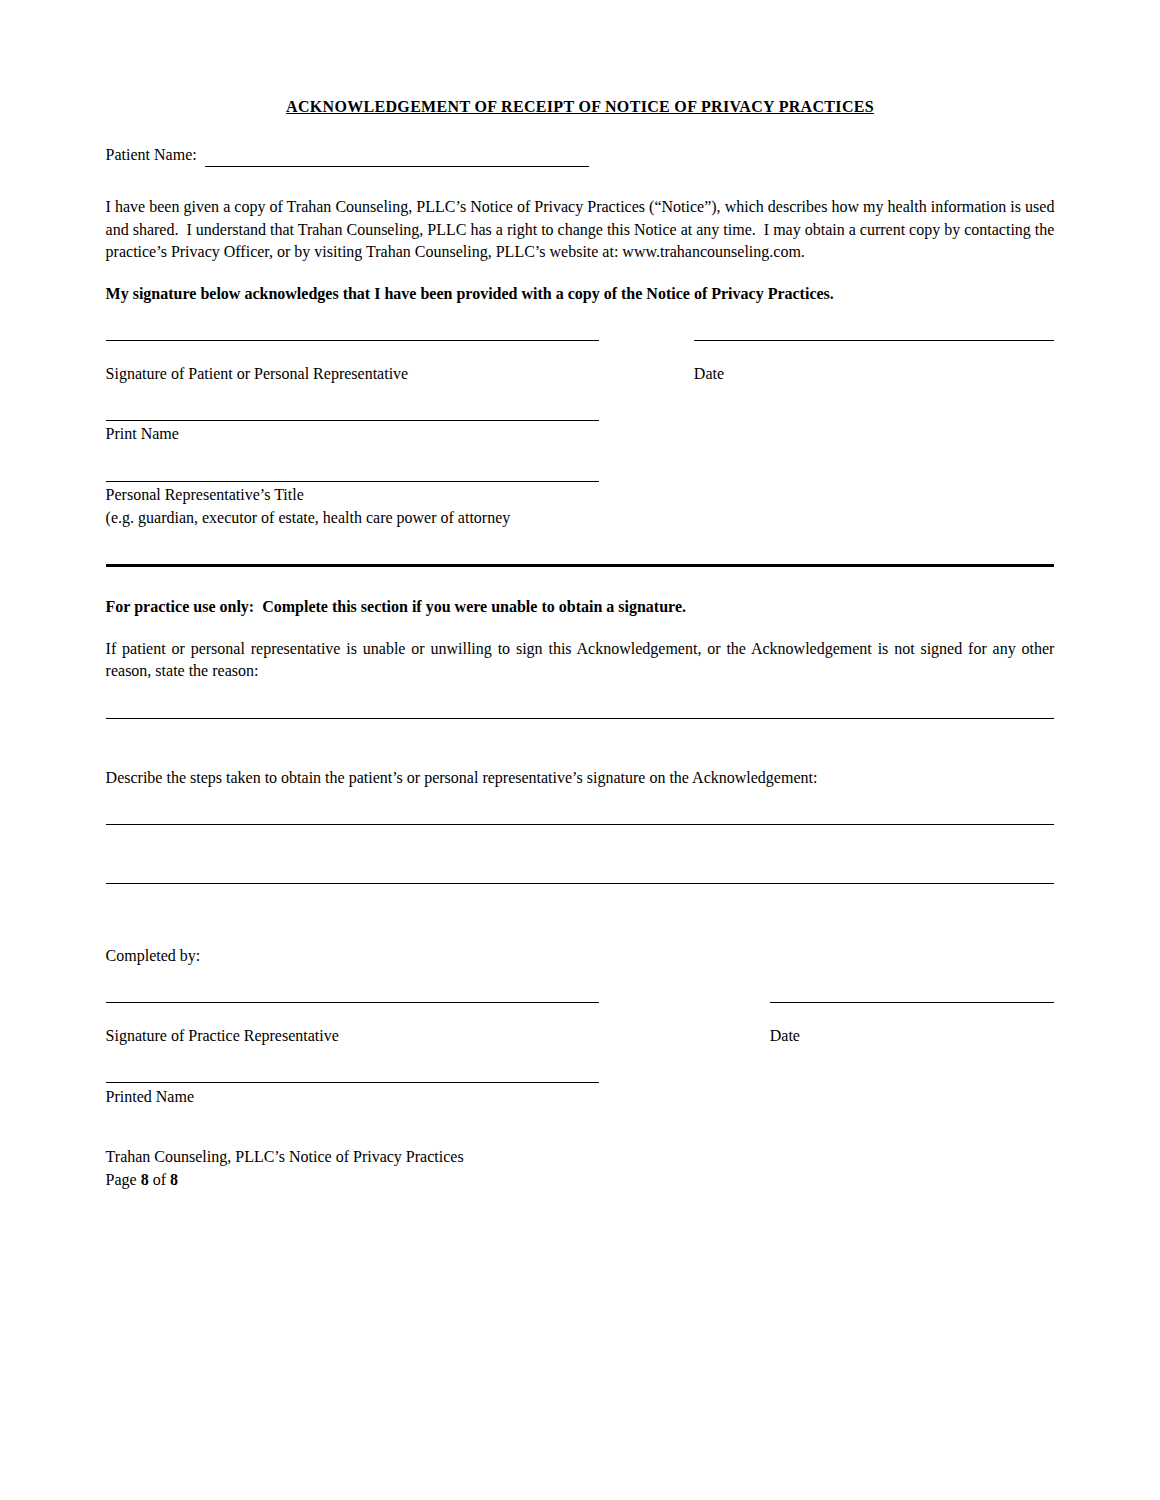ACKNOWLEDGEMENT OF RECEIPT OF NOTICE OF PRIVACY PRACTICES
Patient Name:
I have been given a copy of Trahan Counseling, PLLC’s Notice of Privacy Practices (“Notice”), which describes how my health information is used and shared. I understand that Trahan Counseling, PLLC has a right to change this Notice at any time. I may obtain a current copy by contacting the practice’s Privacy Officer, or by visiting Trahan Counseling, PLLC’s website at: www.trahancounseling.com.
My signature below acknowledges that I have been provided with a copy of the Notice of Privacy Practices.
| Signature of Patient or Personal Representative | | Date |
Print Name
Personal Representative’s Title
(e.g. guardian, executor of estate, health care power of attorney
For practice use only: Complete this section if you were unable to obtain a signature.
If patient or personal representative is unable or unwilling to sign this Acknowledgement, or the Acknowledgement is not signed for any other reason, state the reason:
Describe the steps taken to obtain the patient’s or personal representative’s signature on the Acknowledgement:
Completed by:
| Signature of Practice Representative | | Date |
Printed Name
Trahan Counseling, PLLC’s Notice of Privacy Practices
Page 8 of 8